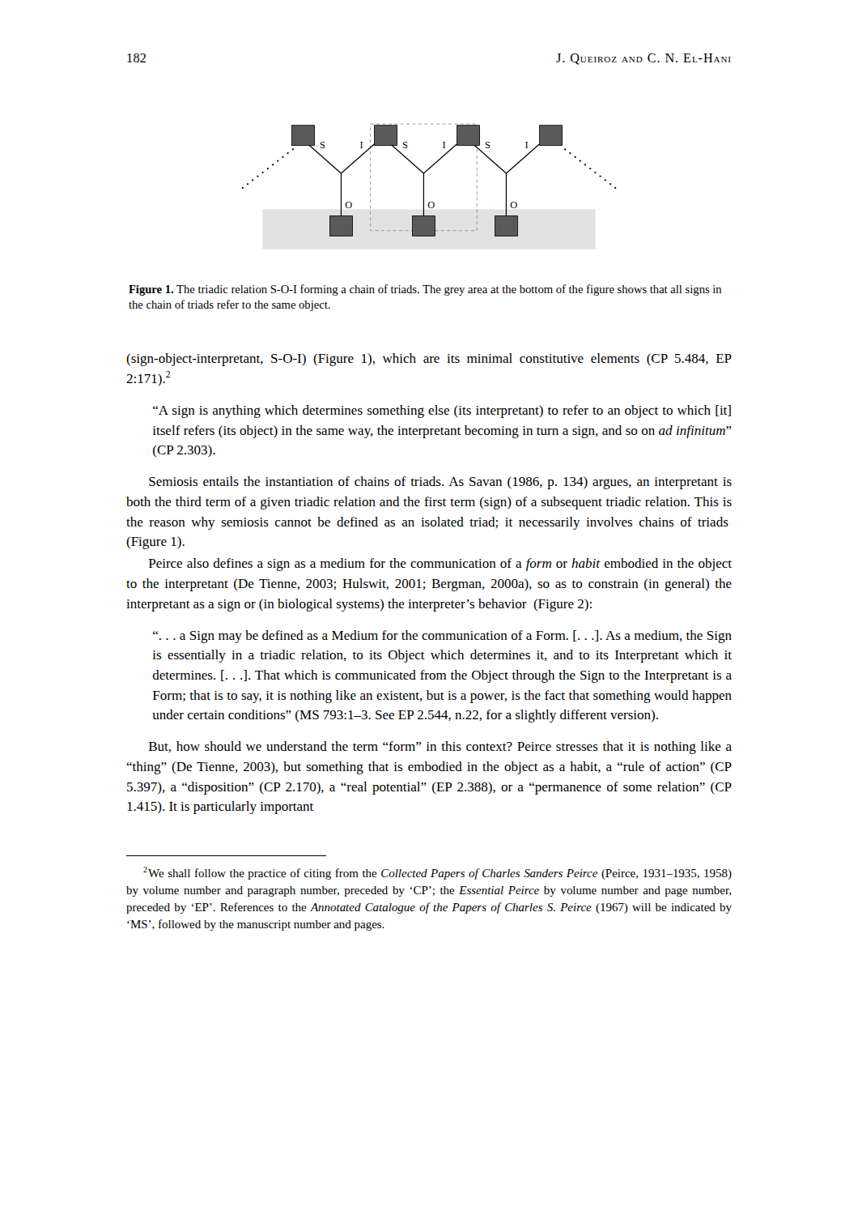182 J. Queiroz and C. N. El-Hani
Chain of triads diagram Three triadic sign–object–interpretant relations linked in a chain; the interpretant of one triad becomes the sign of the next. A grey band along the bottom contains the object nodes, indicating that all signs refer to the same object. Dotted lines extend the chain at both ends. S I S I S I O O O
Figure 1. The triadic relation S-O-I forming a chain of triads. The grey area at the bottom of the figure shows that all signs in the chain of triads refer to the same object.
(sign-object-interpretant, S-O-I) (Figure 1), which are its minimal constitutive elements (CP 5.484, EP 2:171).2
“A sign is anything which determines something else (its interpretant) to refer to an object to which [it] itself refers (its object) in the same way, the interpretant becoming in turn a sign, and so on ad infinitum” (CP 2.303).
Semiosis entails the instantiation of chains of triads. As Savan (1986, p. 134) argues, an interpretant is both the third term of a given triadic relation and the first term (sign) of a subsequent triadic relation. This is the reason why semiosis cannot be defined as an isolated triad; it necessarily involves chains of triads (Figure 1).
Peirce also defines a sign as a medium for the communication of a form or habit embodied in the object to the interpretant (De Tienne, 2003; Hulswit, 2001; Bergman, 2000a), so as to constrain (in general) the interpretant as a sign or (in biological systems) the interpreter’s behavior (Figure 2):
“. . . a Sign may be defined as a Medium for the communication of a Form. [. . .]. As a medium, the Sign is essentially in a triadic relation, to its Object which determines it, and to its Interpretant which it determines. [. . .]. That which is communicated from the Object through the Sign to the Interpretant is a Form; that is to say, it is nothing like an existent, but is a power, is the fact that something would happen under certain conditions” (MS 793:1–3. See EP 2.544, n.22, for a slightly different version).
But, how should we understand the term “form” in this context? Peirce stresses that it is nothing like a “thing” (De Tienne, 2003), but something that is embodied in the object as a habit, a “rule of action” (CP 5.397), a “disposition” (CP 2.170), a “real potential” (EP 2.388), or a “permanence of some relation” (CP 1.415). It is particularly important
2We shall follow the practice of citing from the Collected Papers of Charles Sanders Peirce (Peirce, 1931–1935, 1958) by volume number and paragraph number, preceded by ‘CP’; the Essential Peirce by volume number and page number, preceded by ‘EP’. References to the Annotated Catalogue of the Papers of Charles S. Peirce (1967) will be indicated by ‘MS’, followed by the manuscript number and pages.